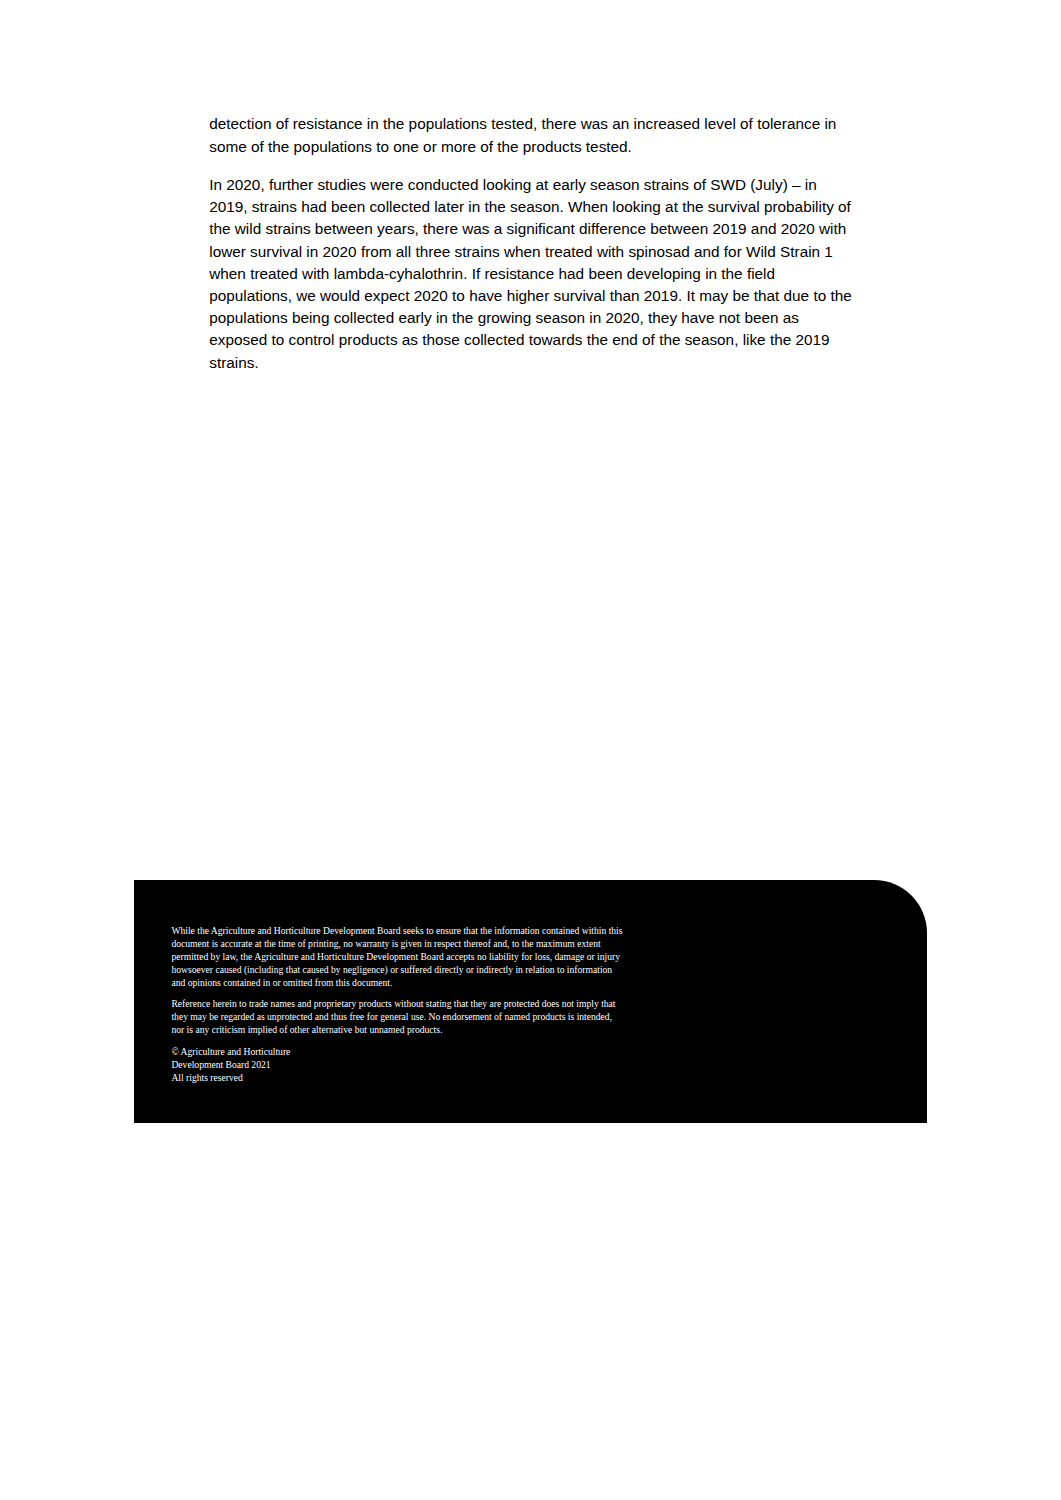detection of resistance in the populations tested, there was an increased level of tolerance in some of the populations to one or more of the products tested.
In 2020, further studies were conducted looking at early season strains of SWD (July) – in 2019, strains had been collected later in the season. When looking at the survival probability of the wild strains between years, there was a significant difference between 2019 and 2020 with lower survival in 2020 from all three strains when treated with spinosad and for Wild Strain 1 when treated with lambda-cyhalothrin. If resistance had been developing in the field populations, we would expect 2020 to have higher survival than 2019. It may be that due to the populations being collected early in the growing season in 2020, they have not been as exposed to control products as those collected towards the end of the season, like the 2019 strains.
While the Agriculture and Horticulture Development Board seeks to ensure that the information contained within this document is accurate at the time of printing, no warranty is given in respect thereof and, to the maximum extent permitted by law, the Agriculture and Horticulture Development Board accepts no liability for loss, damage or injury howsoever caused (including that caused by negligence) or suffered directly or indirectly in relation to information and opinions contained in or omitted from this document.
Reference herein to trade names and proprietary products without stating that they are protected does not imply that they may be regarded as unprotected and thus free for general use. No endorsement of named products is intended, nor is any criticism implied of other alternative but unnamed products.
© Agriculture and Horticulture
Development Board 2021
All rights reserved